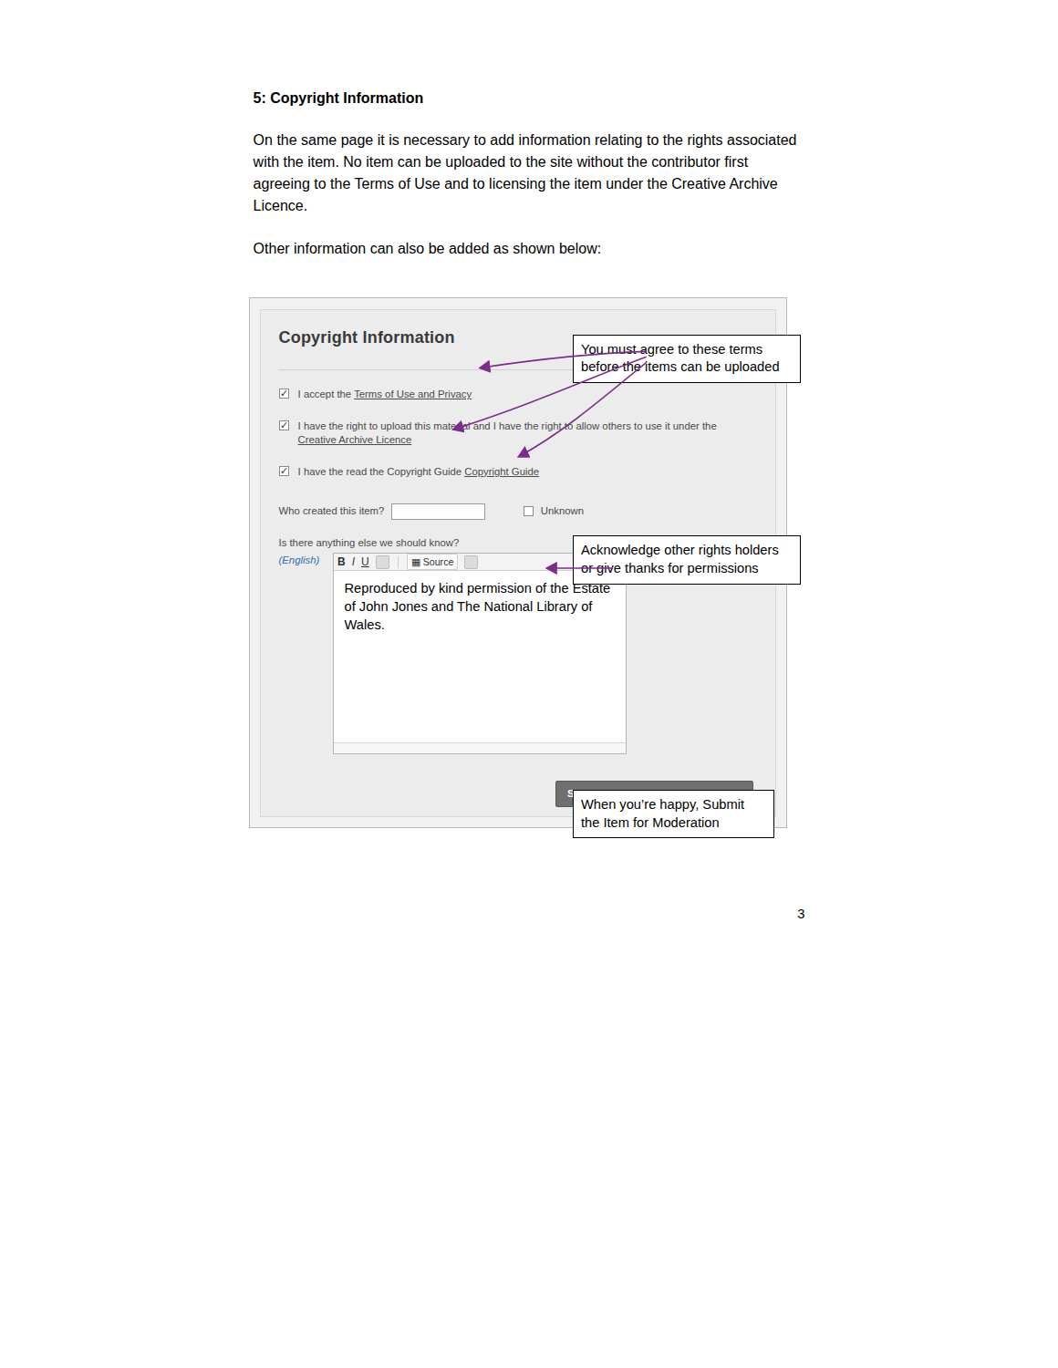5: Copyright Information
On the same page it is necessary to add information relating to the rights associated with the item. No item can be uploaded to the site without the contributor first agreeing to the Terms of Use and to licensing the item under the Creative Archive Licence.
Other information can also be added as shown below:
Copyright Information
✓ I accept the Terms of Use and Privacy
✓ I have the right to upload this material and I have the right to allow others to use it under the Creative Archive Licence
✓ I have the read the Copyright Guide Copyright Guide
Who created this item? Unknown
Is there anything else we should know?
(English)
B I U ▦ Source
Reproduced by kind permission of the Estate of John Jones and The National Library of Wales.
SUBMIT ITEM FOR MODERATION
You must agree to these terms before the items can be uploaded
Acknowledge other rights holders or give thanks for permissions
When you’re happy, Submit the Item for Moderation
3